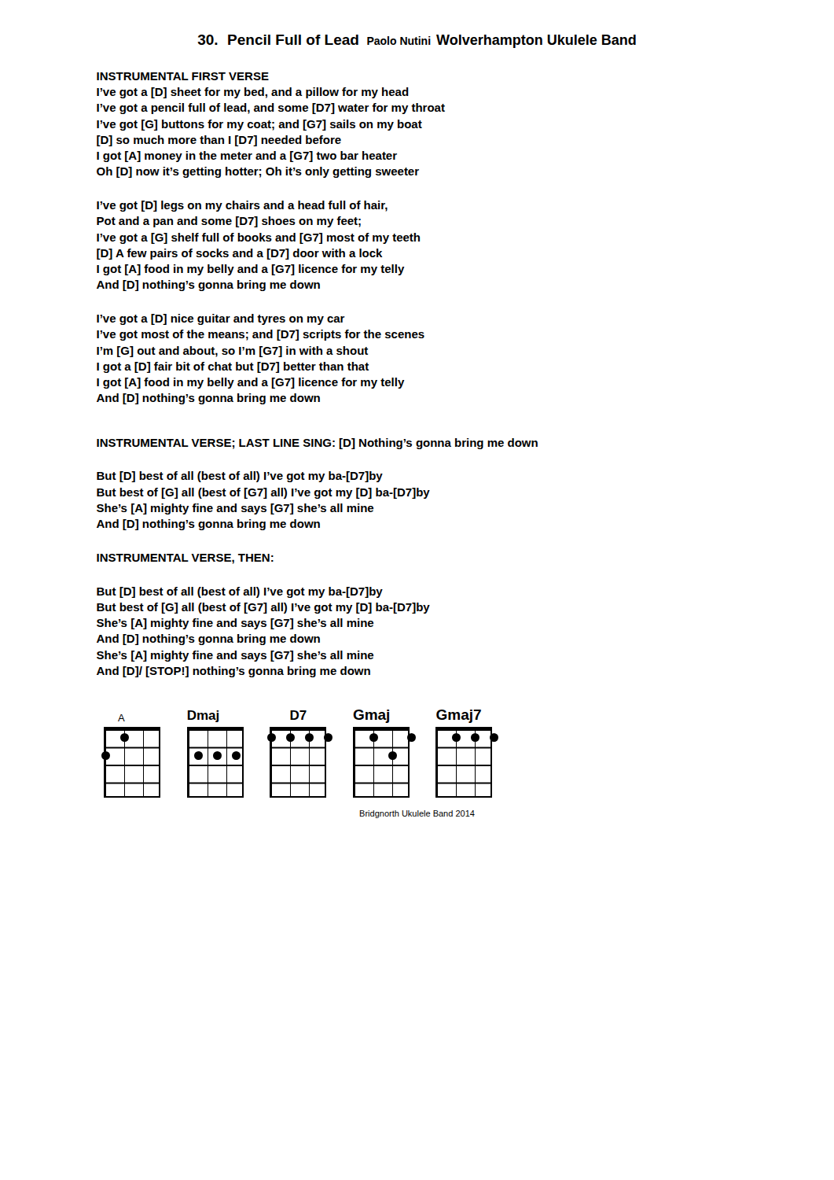30. Pencil Full of Lead Paolo Nutini Wolverhampton Ukulele Band
INSTRUMENTAL FIRST VERSE
I’ve got a [D] sheet for my bed, and a pillow for my head
I’ve got a pencil full of lead, and some [D7] water for my throat
I’ve got [G] buttons for my coat; and [G7] sails on my boat
[D] so much more than I [D7] needed before
I got [A] money in the meter and a [G7] two bar heater
Oh [D] now it’s getting hotter; Oh it’s only getting sweeter
I’ve got [D] legs on my chairs and a head full of hair,
Pot and a pan and some [D7] shoes on my feet;
I’ve got a [G] shelf full of books and [G7] most of my teeth
[D] A few pairs of socks and a [D7] door with a lock
I got [A] food in my belly and a [G7] licence for my telly
And [D] nothing’s gonna bring me down
I’ve got a [D] nice guitar and tyres on my car
I’ve got most of the means; and [D7] scripts for the scenes
I’m [G] out and about, so I’m [G7] in with a shout
I got a [D] fair bit of chat but [D7] better than that
I got [A] food in my belly and a [G7] licence for my telly
And [D] nothing’s gonna bring me down
INSTRUMENTAL VERSE; LAST LINE SING: [D] Nothing’s gonna bring me down
But [D] best of all (best of all) I’ve got my ba-[D7]by
But best of [G] all (best of [G7] all) I’ve got my [D] ba-[D7]by
She’s [A] mighty fine and says [G7] she’s all mine
And [D] nothing’s gonna bring me down
INSTRUMENTAL VERSE, THEN:
But [D] best of all (best of all) I’ve got my ba-[D7]by
But best of [G] all (best of [G7] all) I’ve got my [D] ba-[D7]by
She’s [A] mighty fine and says [G7] she’s all mine
And [D] nothing’s gonna bring me down
She’s [A] mighty fine and says [G7] she’s all mine
And [D]/ [STOP!] nothing’s gonna bring me down
A
Dmaj
D7
Gmaj
Gmaj7
Bridgnorth Ukulele Band 2014